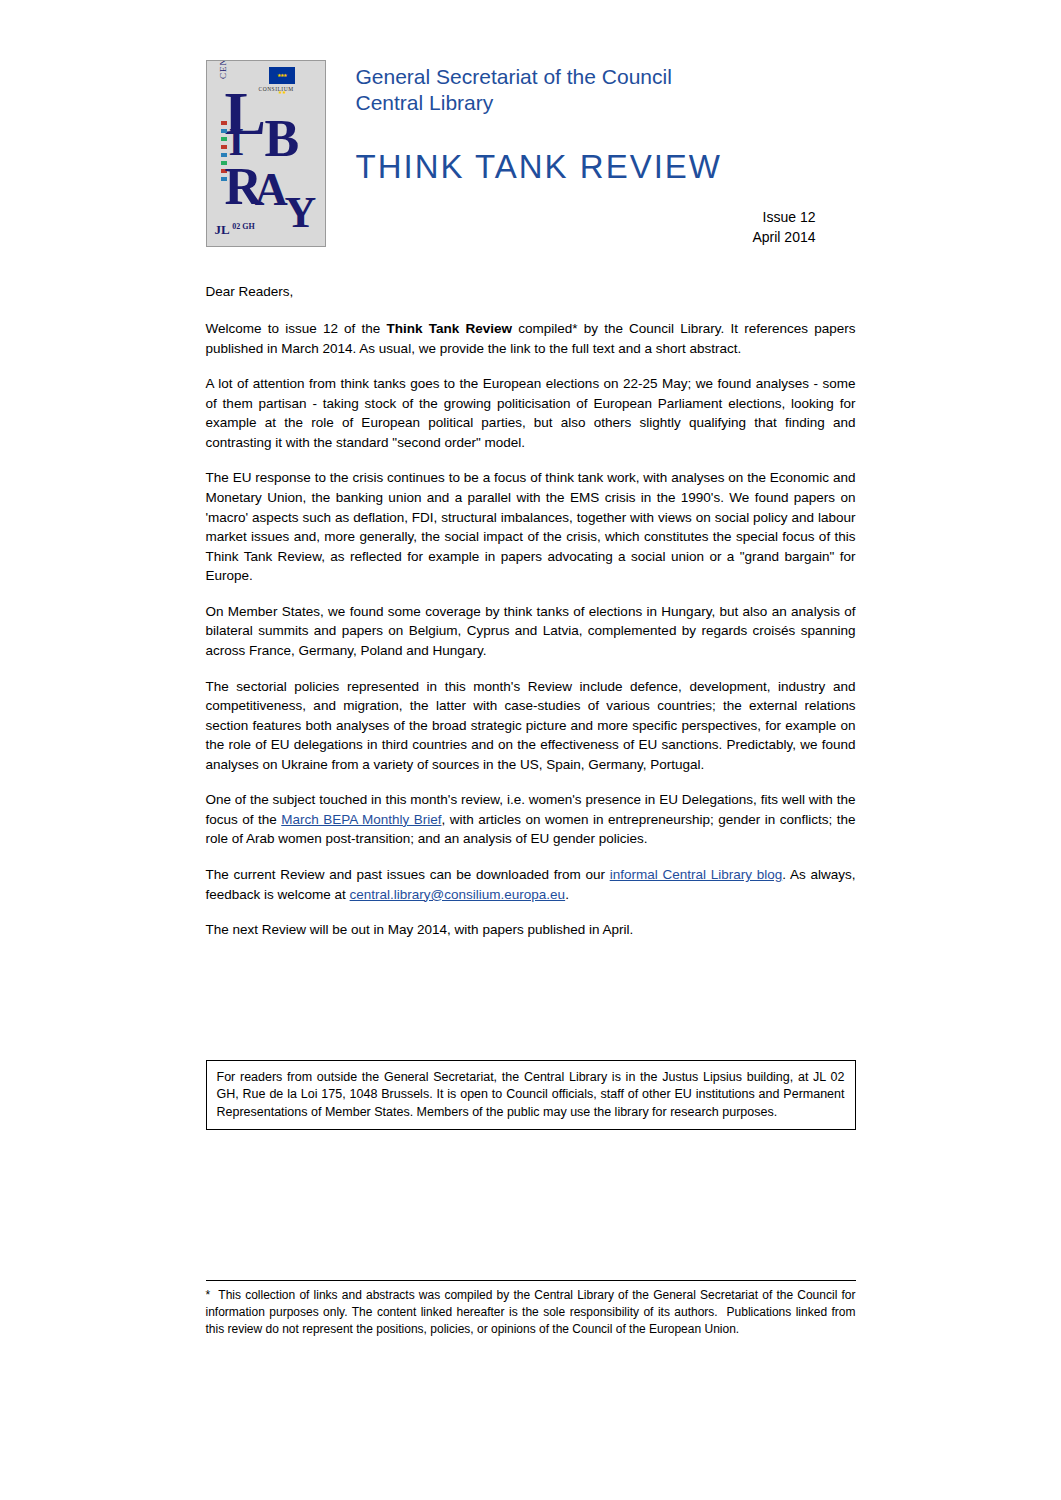★★★
★ ★
CONSILIUM
CENTRAL
L
I
B
R
A
Y
JL 02 GH
General Secretariat of the Council
Central Library
THINK TANK REVIEW
Issue 12
April 2014
Dear Readers,
Welcome to issue 12 of the Think Tank Review compiled* by the Council Library. It references papers published in March 2014. As usual, we provide the link to the full text and a short abstract.
A lot of attention from think tanks goes to the European elections on 22-25 May; we found analyses - some of them partisan - taking stock of the growing politicisation of European Parliament elections, looking for example at the role of European political parties, but also others slightly qualifying that finding and contrasting it with the standard "second order" model.
The EU response to the crisis continues to be a focus of think tank work, with analyses on the Economic and Monetary Union, the banking union and a parallel with the EMS crisis in the 1990's. We found papers on 'macro' aspects such as deflation, FDI, structural imbalances, together with views on social policy and labour market issues and, more generally, the social impact of the crisis, which constitutes the special focus of this Think Tank Review, as reflected for example in papers advocating a social union or a "grand bargain" for Europe.
On Member States, we found some coverage by think tanks of elections in Hungary, but also an analysis of bilateral summits and papers on Belgium, Cyprus and Latvia, complemented by regards croisés spanning across France, Germany, Poland and Hungary.
The sectorial policies represented in this month's Review include defence, development, industry and competitiveness, and migration, the latter with case-studies of various countries; the external relations section features both analyses of the broad strategic picture and more specific perspectives, for example on the role of EU delegations in third countries and on the effectiveness of EU sanctions. Predictably, we found analyses on Ukraine from a variety of sources in the US, Spain, Germany, Portugal.
One of the subject touched in this month's review, i.e. women's presence in EU Delegations, fits well with the focus of the March BEPA Monthly Brief, with articles on women in entrepreneurship; gender in conflicts; the role of Arab women post-transition; and an analysis of EU gender policies.
The current Review and past issues can be downloaded from our informal Central Library blog. As always, feedback is welcome at central.library@consilium.europa.eu.
The next Review will be out in May 2014, with papers published in April.
For readers from outside the General Secretariat, the Central Library is in the Justus Lipsius building, at JL 02 GH, Rue de la Loi 175, 1048 Brussels. It is open to Council officials, staff of other EU institutions and Permanent Representations of Member States. Members of the public may use the library for research purposes.
* This collection of links and abstracts was compiled by the Central Library of the General Secretariat of the Council for information purposes only. The content linked hereafter is the sole responsibility of its authors. Publications linked from this review do not represent the positions, policies, or opinions of the Council of the European Union.